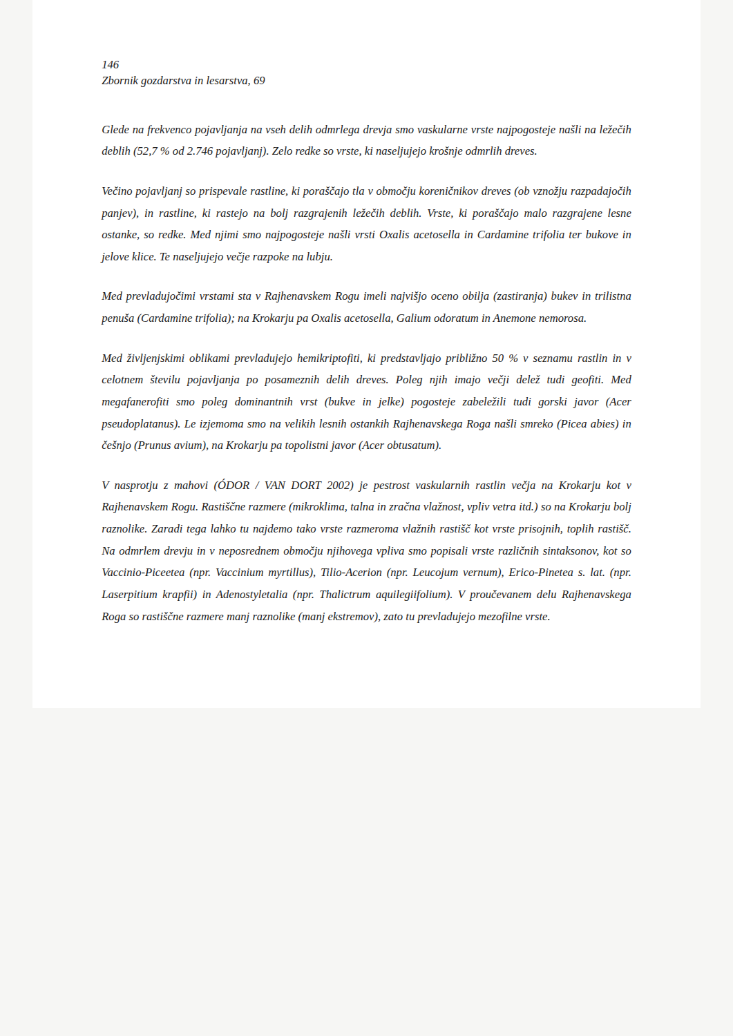146 Zbornik gozdarstva in lesarstva, 69
Glede na frekvenco pojavljanja na vseh delih odmrlega drevja smo vaskularne vrste najpogosteje našli na ležečih deblih (52,7 % od 2.746 pojavljanj). Zelo redke so vrste, ki naseljujejo krošnje odmrlih dreves.
Večino pojavljanj so prispevale rastline, ki poraščajo tla v območju koreničnikov dreves (ob vznožju razpadajočih panjev), in rastline, ki rastejo na bolj razgrajenih ležečih deblih. Vrste, ki poraščajo malo razgrajene lesne ostanke, so redke. Med njimi smo najpogosteje našli vrsti Oxalis acetosella in Cardamine trifolia ter bukove in jelove klice. Te naseljujejo večje razpoke na lubju.
Med prevladujočimi vrstami sta v Rajhenavskem Rogu imeli najvišjo oceno obilja (zastiranja) bukev in trilistna penuša (Cardamine trifolia); na Krokarju pa Oxalis acetosella, Galium odoratum in Anemone nemorosa.
Med življenjskimi oblikami prevladujejo hemikriptofiti, ki predstavljajo približno 50 % v seznamu rastlin in v celotnem številu pojavljanja po posameznih delih dreves. Poleg njih imajo večji delež tudi geofiti. Med megafanerofiti smo poleg dominantnih vrst (bukve in jelke) pogosteje zabeležili tudi gorski javor (Acer pseudoplatanus). Le izjemoma smo na velikih lesnih ostankih Rajhenavskega Roga našli smreko (Picea abies) in češnjo (Prunus avium), na Krokarju pa topolistni javor (Acer obtusatum).
V nasprotju z mahovi (ÓDOR / VAN DORT 2002) je pestrost vaskularnih rastlin večja na Krokarju kot v Rajhenavskem Rogu. Rastiščne razmere (mikroklima, talna in zračna vlažnost, vpliv vetra itd.) so na Krokarju bolj raznolike. Zaradi tega lahko tu najdemo tako vrste razmeroma vlažnih rastišč kot vrste prisojnih, toplih rastišč. Na odmrlem drevju in v neposrednem območju njihovega vpliva smo popisali vrste različnih sintaksonov, kot so Vaccinio-Piceetea (npr. Vaccinium myrtillus), Tilio-Acerion (npr. Leucojum vernum), Erico-Pinetea s. lat. (npr. Laserpitium krapfii) in Adenostyletalia (npr. Thalictrum aquilegiifolium). V proučevanem delu Rajhenavskega Roga so rastiščne razmere manj raznolike (manj ekstremov), zato tu prevladujejo mezofilne vrste.